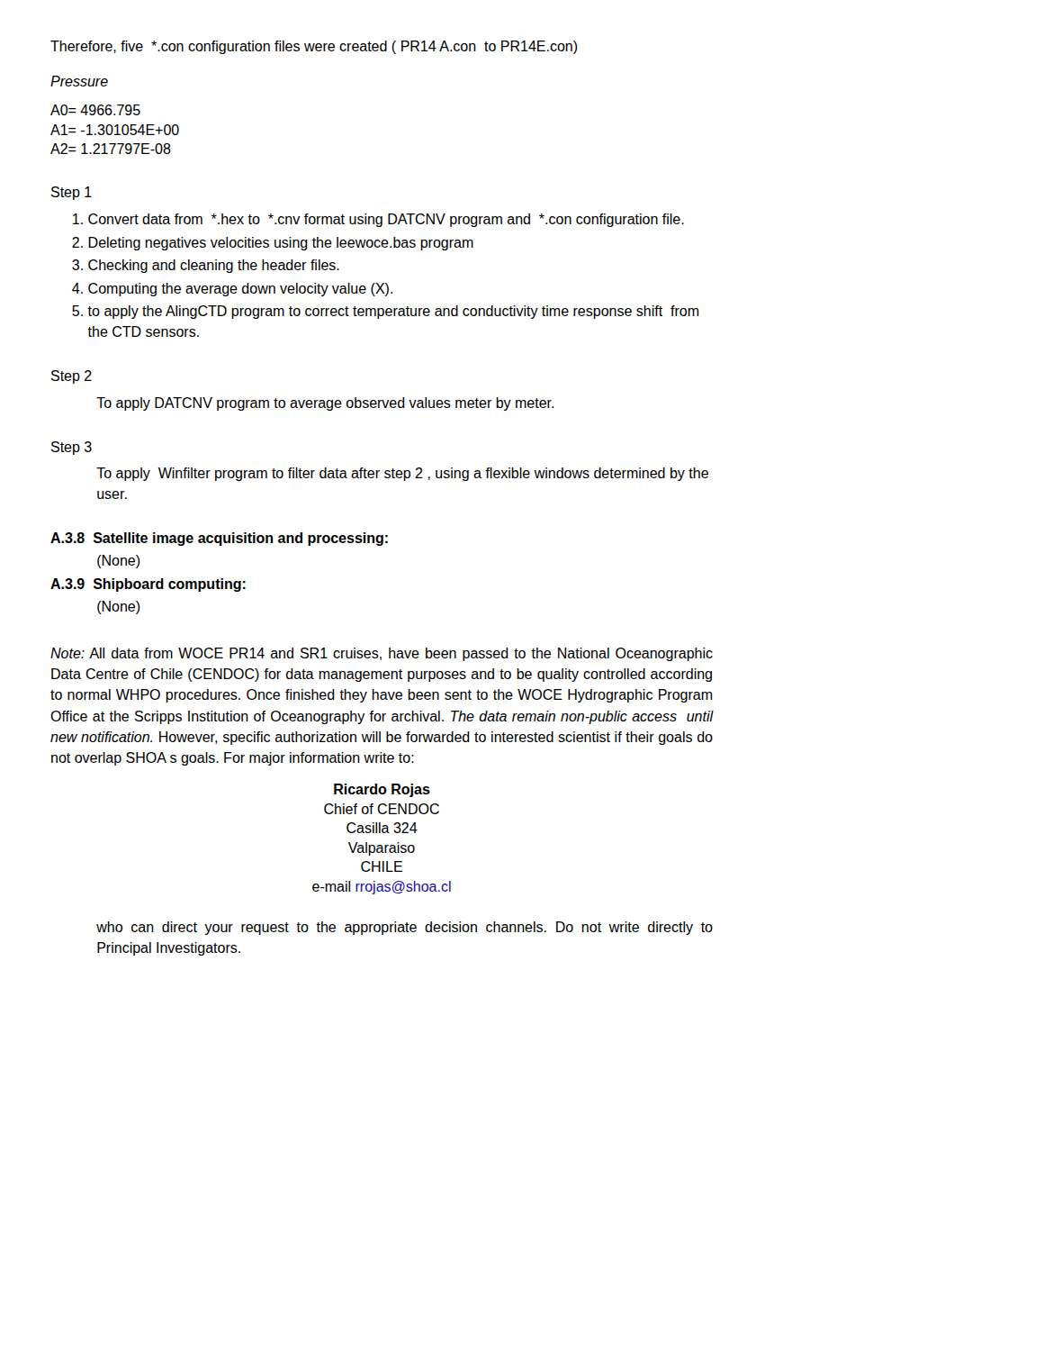Therefore, five *.con configuration files were created ( PR14 A.con to PR14E.con)
Pressure
A0= 4966.795
A1= -1.301054E+00
A2= 1.217797E-08
Step 1
Convert data from *.hex to *.cnv format using DATCNV program and *.con configuration file.
Deleting negatives velocities using the leewoce.bas program
Checking and cleaning the header files.
Computing the average down velocity value (X).
to apply the AlingCTD program to correct temperature and conductivity time response shift from the CTD sensors.
Step 2
To apply DATCNV program to average observed values meter by meter.
Step 3
To apply Winfilter program to filter data after step 2 , using a flexible windows determined by the user.
A.3.8 Satellite image acquisition and processing:
(None)
A.3.9 Shipboard computing:
(None)
Note: All data from WOCE PR14 and SR1 cruises, have been passed to the National Oceanographic Data Centre of Chile (CENDOC) for data management purposes and to be quality controlled according to normal WHPO procedures. Once finished they have been sent to the WOCE Hydrographic Program Office at the Scripps Institution of Oceanography for archival. The data remain non-public access until new notification. However, specific authorization will be forwarded to interested scientist if their goals do not overlap SHOA s goals. For major information write to:
Ricardo Rojas
Chief of CENDOC
Casilla 324
Valparaiso
CHILE
e-mail rrojas@shoa.cl
who can direct your request to the appropriate decision channels. Do not write directly to Principal Investigators.